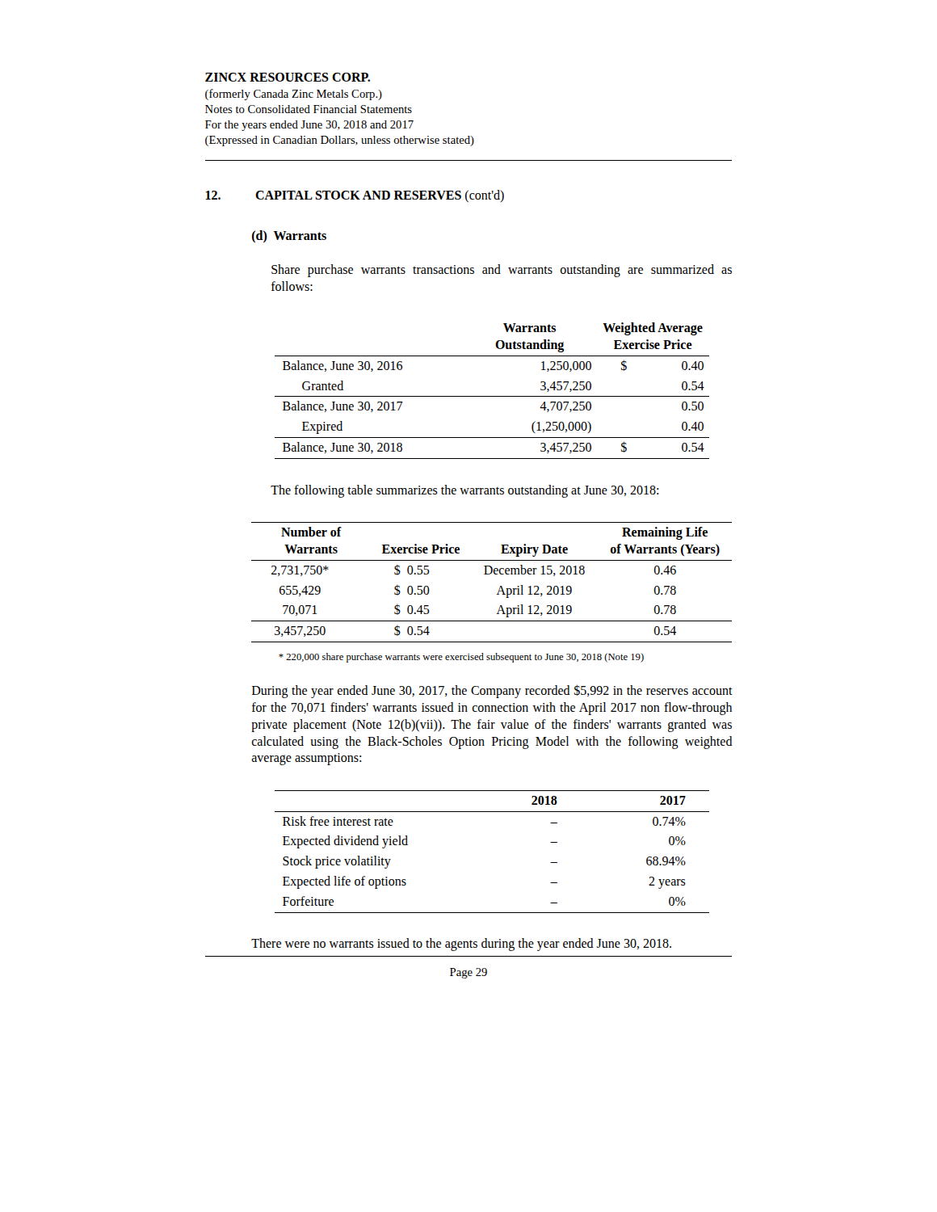ZINCX RESOURCES CORP.
(formerly Canada Zinc Metals Corp.)
Notes to Consolidated Financial Statements
For the years ended June 30, 2018 and 2017
(Expressed in Canadian Dollars, unless otherwise stated)
12. CAPITAL STOCK AND RESERVES (cont'd)
(d) Warrants
Share purchase warrants transactions and warrants outstanding are summarized as follows:
| | Warrants Outstanding | Weighted Average Exercise Price |
| --- | --- | --- |
| Balance, June 30, 2016 | 1,250,000 | $ | 0.40 |
| Granted | 3,457,250 | | 0.54 |
| Balance, June 30, 2017 | 4,707,250 | | 0.50 |
| Expired | (1,250,000) | | 0.40 |
| Balance, June 30, 2018 | 3,457,250 | $ | 0.54 |
The following table summarizes the warrants outstanding at June 30, 2018:
| Number of Warrants | Exercise Price | Expiry Date | Remaining Life of Warrants (Years) |
| --- | --- | --- | --- |
| 2,731,750* | $ 0.55 | December 15, 2018 | 0.46 |
| 655,429 | $ 0.50 | April 12, 2019 | 0.78 |
| 70,071 | $ 0.45 | April 12, 2019 | 0.78 |
| 3,457,250 | $ 0.54 | | 0.54 |
* 220,000 share purchase warrants were exercised subsequent to June 30, 2018 (Note 19)
During the year ended June 30, 2017, the Company recorded $5,992 in the reserves account for the 70,071 finders' warrants issued in connection with the April 2017 non flow-through private placement (Note 12(b)(vii)). The fair value of the finders' warrants granted was calculated using the Black-Scholes Option Pricing Model with the following weighted average assumptions:
| | 2018 | 2017 |
| --- | --- | --- |
| Risk free interest rate | – | 0.74% |
| Expected dividend yield | – | 0% |
| Stock price volatility | – | 68.94% |
| Expected life of options | – | 2 years |
| Forfeiture | – | 0% |
There were no warrants issued to the agents during the year ended June 30, 2018.
Page 29